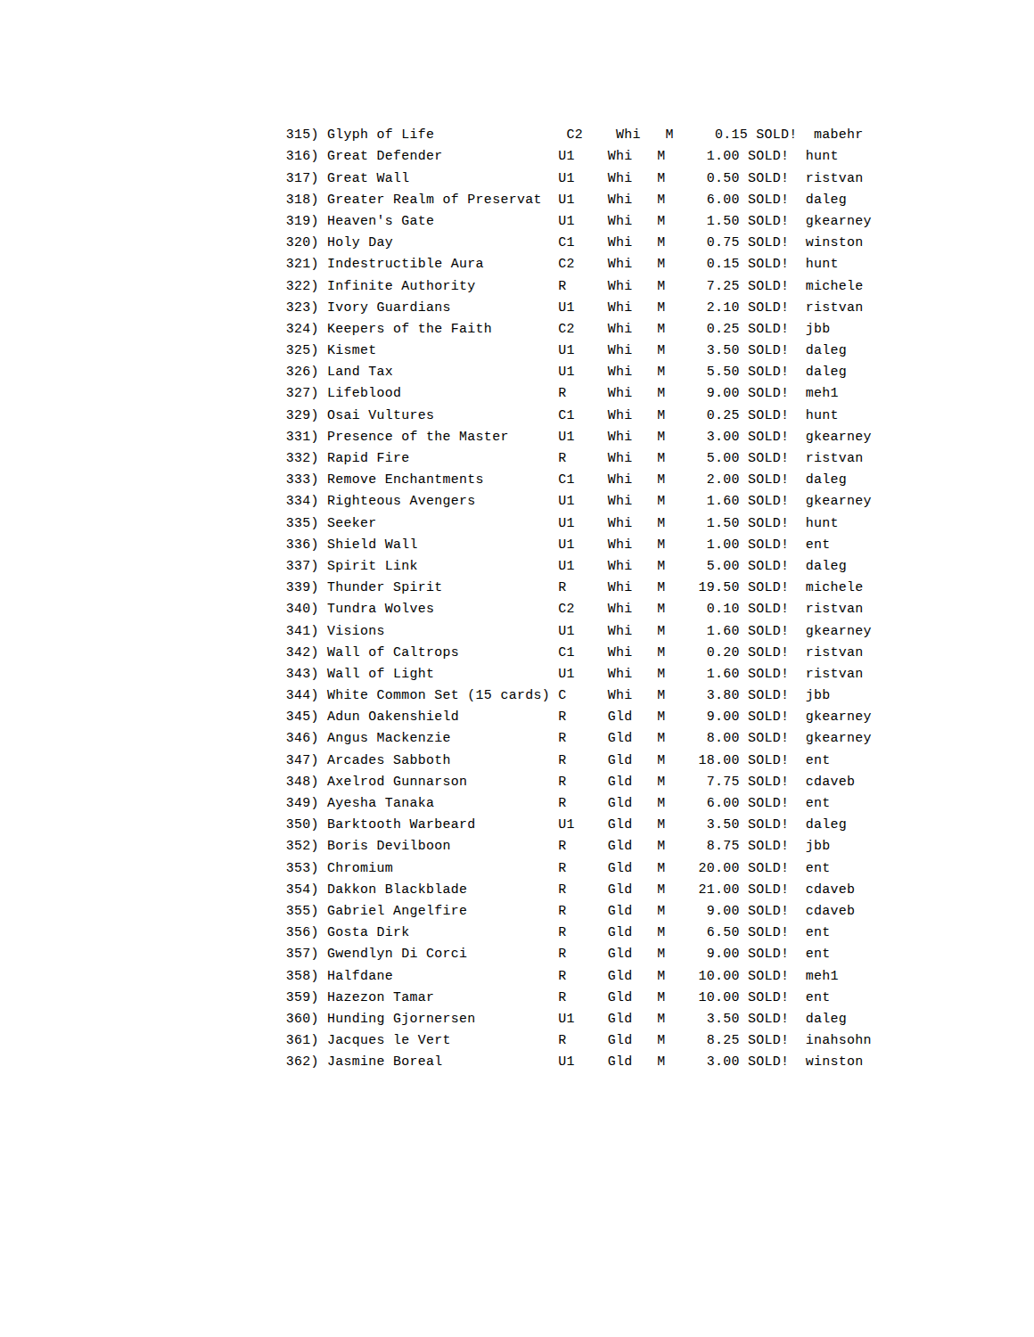315) Glyph of Life                C2    Whi   M     0.15 SOLD!  mabehr
316) Great Defender              U1    Whi   M     1.00 SOLD!  hunt
317) Great Wall                  U1    Whi   M     0.50 SOLD!  ristvan
318) Greater Realm of Preservat  U1    Whi   M     6.00 SOLD!  daleg
319) Heaven's Gate               U1    Whi   M     1.50 SOLD!  gkearney
320) Holy Day                    C1    Whi   M     0.75 SOLD!  winston
321) Indestructible Aura         C2    Whi   M     0.15 SOLD!  hunt
322) Infinite Authority          R     Whi   M     7.25 SOLD!  michele
323) Ivory Guardians             U1    Whi   M     2.10 SOLD!  ristvan
324) Keepers of the Faith        C2    Whi   M     0.25 SOLD!  jbb
325) Kismet                      U1    Whi   M     3.50 SOLD!  daleg
326) Land Tax                    U1    Whi   M     5.50 SOLD!  daleg
327) Lifeblood                   R     Whi   M     9.00 SOLD!  meh1
329) Osai Vultures               C1    Whi   M     0.25 SOLD!  hunt
331) Presence of the Master      U1    Whi   M     3.00 SOLD!  gkearney
332) Rapid Fire                  R     Whi   M     5.00 SOLD!  ristvan
333) Remove Enchantments         C1    Whi   M     2.00 SOLD!  daleg
334) Righteous Avengers          U1    Whi   M     1.60 SOLD!  gkearney
335) Seeker                      U1    Whi   M     1.50 SOLD!  hunt
336) Shield Wall                 U1    Whi   M     1.00 SOLD!  ent
337) Spirit Link                 U1    Whi   M     5.00 SOLD!  daleg
339) Thunder Spirit              R     Whi   M    19.50 SOLD!  michele
340) Tundra Wolves               C2    Whi   M     0.10 SOLD!  ristvan
341) Visions                     U1    Whi   M     1.60 SOLD!  gkearney
342) Wall of Caltrops            C1    Whi   M     0.20 SOLD!  ristvan
343) Wall of Light               U1    Whi   M     1.60 SOLD!  ristvan
344) White Common Set (15 cards) C     Whi   M     3.80 SOLD!  jbb
345) Adun Oakenshield            R     Gld   M     9.00 SOLD!  gkearney
346) Angus Mackenzie             R     Gld   M     8.00 SOLD!  gkearney
347) Arcades Sabboth             R     Gld   M    18.00 SOLD!  ent
348) Axelrod Gunnarson           R     Gld   M     7.75 SOLD!  cdaveb
349) Ayesha Tanaka               R     Gld   M     6.00 SOLD!  ent
350) Barktooth Warbeard          U1    Gld   M     3.50 SOLD!  daleg
352) Boris Devilboon             R     Gld   M     8.75 SOLD!  jbb
353) Chromium                    R     Gld   M    20.00 SOLD!  ent
354) Dakkon Blackblade           R     Gld   M    21.00 SOLD!  cdaveb
355) Gabriel Angelfire           R     Gld   M     9.00 SOLD!  cdaveb
356) Gosta Dirk                  R     Gld   M     6.50 SOLD!  ent
357) Gwendlyn Di Corci           R     Gld   M     9.00 SOLD!  ent
358) Halfdane                    R     Gld   M    10.00 SOLD!  meh1
359) Hazezon Tamar               R     Gld   M    10.00 SOLD!  ent
360) Hunding Gjornersen          U1    Gld   M     3.50 SOLD!  daleg
361) Jacques le Vert             R     Gld   M     8.25 SOLD!  inahsohn
362) Jasmine Boreal              U1    Gld   M     3.00 SOLD!  winston